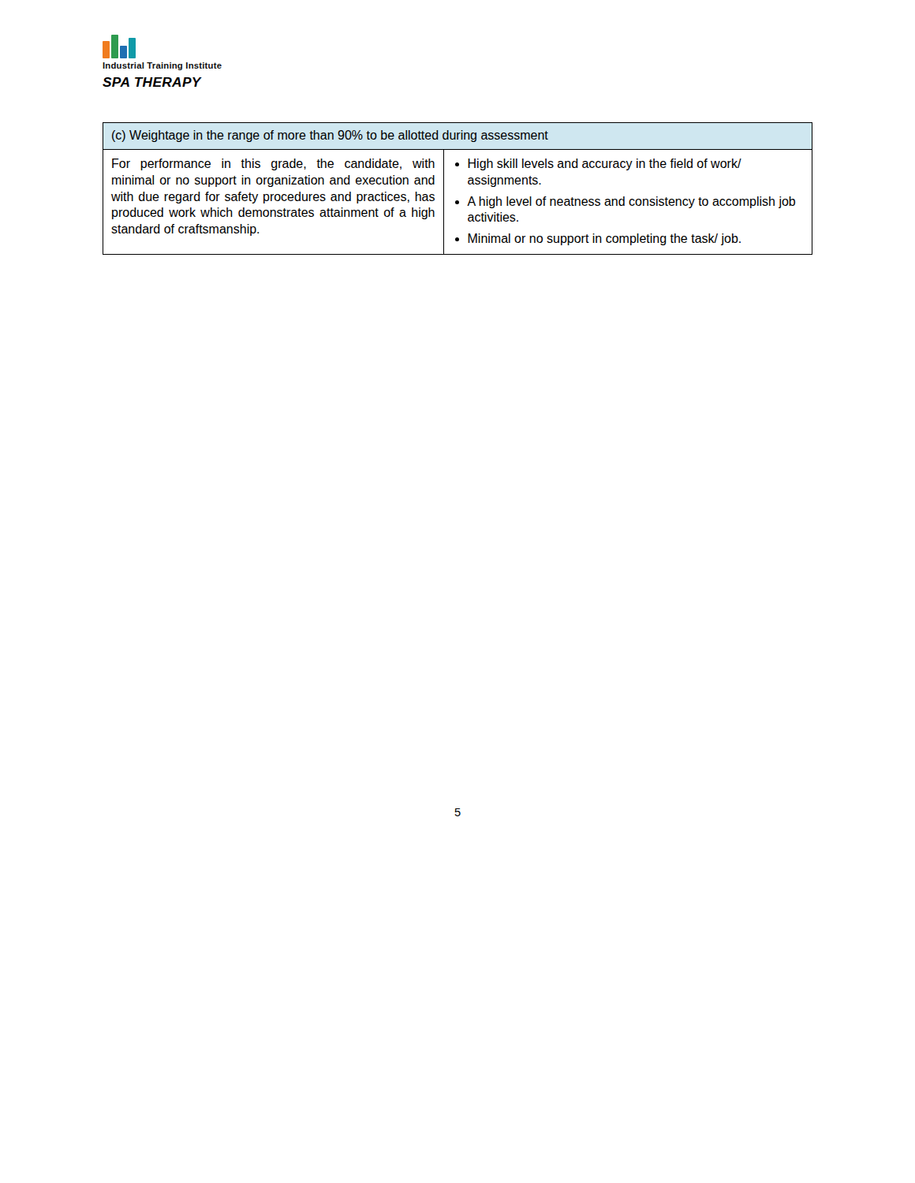Industrial Training Institute
SPA THERAPY
| (c) Weightage in the range of more than 90% to be allotted during assessment |
| --- |
| For performance in this grade, the candidate, with minimal or no support in organization and execution and with due regard for safety procedures and practices, has produced work which demonstrates attainment of a high standard of craftsmanship. | High skill levels and accuracy in the field of work/ assignments. A high level of neatness and consistency to accomplish job activities. Minimal or no support in completing the task/ job. |
5